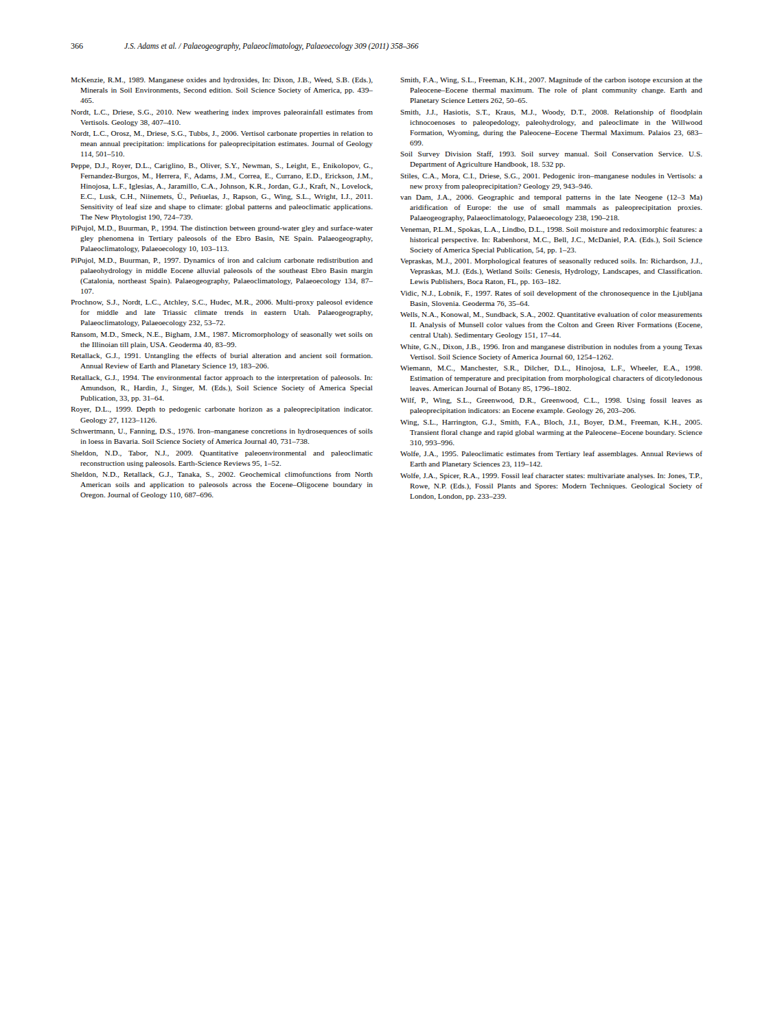366 J.S. Adams et al. / Palaeogeography, Palaeoclimatology, Palaeoecology 309 (2011) 358–366
McKenzie, R.M., 1989. Manganese oxides and hydroxides, In: Dixon, J.B., Weed, S.B. (Eds.), Minerals in Soil Environments, Second edition. Soil Science Society of America, pp. 439–465.
Nordt, L.C., Driese, S.G., 2010. New weathering index improves paleorainfall estimates from Vertisols. Geology 38, 407–410.
Nordt, L.C., Orosz, M., Driese, S.G., Tubbs, J., 2006. Vertisol carbonate properties in relation to mean annual precipitation: implications for paleoprecipitation estimates. Journal of Geology 114, 501–510.
Peppe, D.J., Royer, D.L., Cariglino, B., Oliver, S.Y., Newman, S., Leight, E., Enikolopov, G., Fernandez-Burgos, M., Herrera, F., Adams, J.M., Correa, E., Currano, E.D., Erickson, J.M., Hinojosa, L.F., Iglesias, A., Jaramillo, C.A., Johnson, K.R., Jordan, G.J., Kraft, N., Lovelock, E.C., Lusk, C.H., Niinemets, Ü., Peñuelas, J., Rapson, G., Wing, S.L., Wright, I.J., 2011. Sensitivity of leaf size and shape to climate: global patterns and paleoclimatic applications. The New Phytologist 190, 724–739.
PiPujol, M.D., Buurman, P., 1994. The distinction between ground-water gley and surface-water gley phenomena in Tertiary paleosols of the Ebro Basin, NE Spain. Palaeogeography, Palaeoclimatology, Palaeoecology 10, 103–113.
PiPujol, M.D., Buurman, P., 1997. Dynamics of iron and calcium carbonate redistribution and palaeohydrology in middle Eocene alluvial paleosols of the southeast Ebro Basin margin (Catalonia, northeast Spain). Palaeogeography, Palaeoclimatology, Palaeoecology 134, 87–107.
Prochnow, S.J., Nordt, L.C., Atchley, S.C., Hudec, M.R., 2006. Multi-proxy paleosol evidence for middle and late Triassic climate trends in eastern Utah. Palaeogeography, Palaeoclimatology, Palaeoecology 232, 53–72.
Ransom, M.D., Smeck, N.E., Bigham, J.M., 1987. Micromorphology of seasonally wet soils on the Illinoian till plain, USA. Geoderma 40, 83–99.
Retallack, G.J., 1991. Untangling the effects of burial alteration and ancient soil formation. Annual Review of Earth and Planetary Science 19, 183–206.
Retallack, G.J., 1994. The environmental factor approach to the interpretation of paleosols. In: Amundson, R., Hardin, J., Singer, M. (Eds.), Soil Science Society of America Special Publication, 33, pp. 31–64.
Royer, D.L., 1999. Depth to pedogenic carbonate horizon as a paleoprecipitation indicator. Geology 27, 1123–1126.
Schwertmann, U., Fanning, D.S., 1976. Iron–manganese concretions in hydrosequences of soils in loess in Bavaria. Soil Science Society of America Journal 40, 731–738.
Sheldon, N.D., Tabor, N.J., 2009. Quantitative paleoenvironmental and paleoclimatic reconstruction using paleosols. Earth-Science Reviews 95, 1–52.
Sheldon, N.D., Retallack, G.J., Tanaka, S., 2002. Geochemical climofunctions from North American soils and application to paleosols across the Eocene–Oligocene boundary in Oregon. Journal of Geology 110, 687–696.
Smith, F.A., Wing, S.L., Freeman, K.H., 2007. Magnitude of the carbon isotope excursion at the Paleocene–Eocene thermal maximum. The role of plant community change. Earth and Planetary Science Letters 262, 50–65.
Smith, J.J., Hasiotis, S.T., Kraus, M.J., Woody, D.T., 2008. Relationship of floodplain ichnocoenoses to paleopedology, paleohydrology, and paleoclimate in the Willwood Formation, Wyoming, during the Paleocene–Eocene Thermal Maximum. Palaios 23, 683–699.
Soil Survey Division Staff, 1993. Soil survey manual. Soil Conservation Service. U.S. Department of Agriculture Handbook, 18. 532 pp.
Stiles, C.A., Mora, C.I., Driese, S.G., 2001. Pedogenic iron–manganese nodules in Vertisols: a new proxy from paleoprecipitation? Geology 29, 943–946.
van Dam, J.A., 2006. Geographic and temporal patterns in the late Neogene (12–3 Ma) aridification of Europe: the use of small mammals as paleoprecipitation proxies. Palaeogeography, Palaeoclimatology, Palaeoecology 238, 190–218.
Veneman, P.L.M., Spokas, L.A., Lindbo, D.L., 1998. Soil moisture and redoximorphic features: a historical perspective. In: Rabenhorst, M.C., Bell, J.C., McDaniel, P.A. (Eds.), Soil Science Society of America Special Publication, 54, pp. 1–23.
Vepraskas, M.J., 2001. Morphological features of seasonally reduced soils. In: Richardson, J.J., Vepraskas, M.J. (Eds.), Wetland Soils: Genesis, Hydrology, Landscapes, and Classification. Lewis Publishers, Boca Raton, FL, pp. 163–182.
Vidic, N.J., Lobnik, F., 1997. Rates of soil development of the chronosequence in the Ljubljana Basin, Slovenia. Geoderma 76, 35–64.
Wells, N.A., Konowal, M., Sundback, S.A., 2002. Quantitative evaluation of color measurements II. Analysis of Munsell color values from the Colton and Green River Formations (Eocene, central Utah). Sedimentary Geology 151, 17–44.
White, G.N., Dixon, J.B., 1996. Iron and manganese distribution in nodules from a young Texas Vertisol. Soil Science Society of America Journal 60, 1254–1262.
Wiemann, M.C., Manchester, S.R., Dilcher, D.L., Hinojosa, L.F., Wheeler, E.A., 1998. Estimation of temperature and precipitation from morphological characters of dicotyledonous leaves. American Journal of Botany 85, 1796–1802.
Wilf, P., Wing, S.L., Greenwood, D.R., Greenwood, C.L., 1998. Using fossil leaves as paleoprecipitation indicators: an Eocene example. Geology 26, 203–206.
Wing, S.L., Harrington, G.J., Smith, F.A., Bloch, J.I., Boyer, D.M., Freeman, K.H., 2005. Transient floral change and rapid global warming at the Paleocene–Eocene boundary. Science 310, 993–996.
Wolfe, J.A., 1995. Paleoclimatic estimates from Tertiary leaf assemblages. Annual Reviews of Earth and Planetary Sciences 23, 119–142.
Wolfe, J.A., Spicer, R.A., 1999. Fossil leaf character states: multivariate analyses. In: Jones, T.P., Rowe, N.P. (Eds.), Fossil Plants and Spores: Modern Techniques. Geological Society of London, London, pp. 233–239.